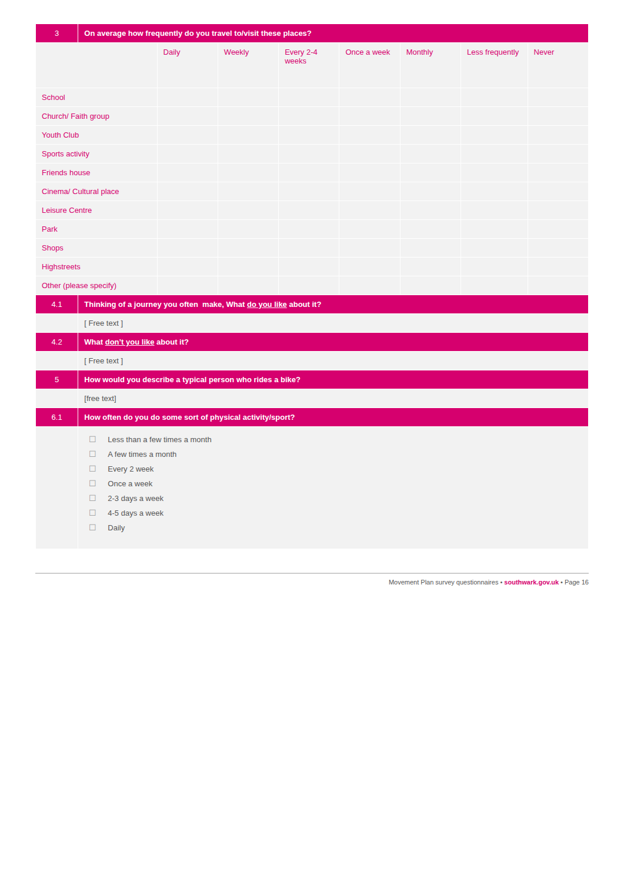| 3 | On average how frequently do you travel to/visit these places? |
| | Daily | Weekly | Every 2-4 weeks | Once a week | Monthly | Less frequently | Never |
| School | | | | | | | |
| Church/ Faith group | | | | | | | |
| Youth Club | | | | | | | |
| Sports activity | | | | | | | |
| Friends house | | | | | | | |
| Cinema/ Cultural place | | | | | | | |
| Leisure Centre | | | | | | | |
| Park | | | | | | | |
| Shops | | | | | | | |
| Highstreets | | | | | | | |
| Other (please specify) | | | | | | | |
| 4.1 | Thinking of a journey you often make, What do you like about it? |
| | [ Free text ] |
| 4.2 | What don’t you like about it? |
| | [ Free text ] |
| 5 | How would you describe a typical person who rides a bike? |
| | [free text] |
| 6.1 | How often do you do some sort of physical activity/sport? |
| | Less than a few times a month A few times a month Every 2 week Once a week 2-3 days a week 4-5 days a week Daily |
Movement Plan survey questionnaires • southwark.gov.uk • Page 16